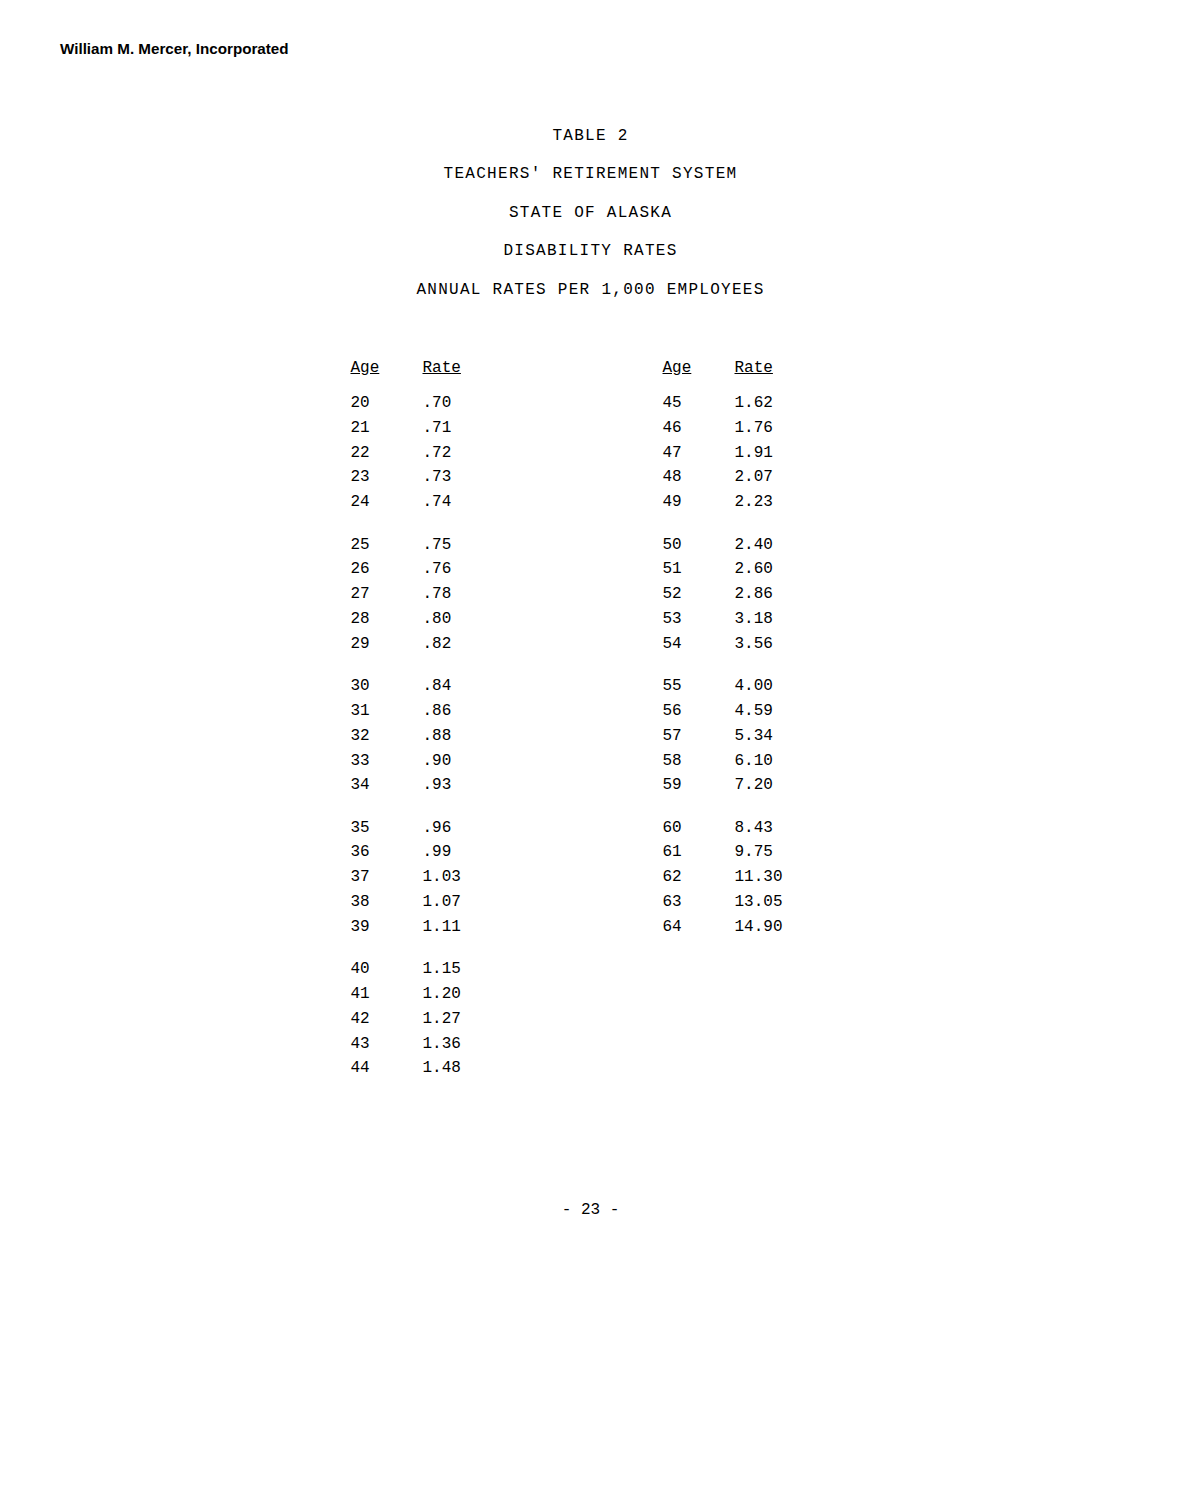William M. Mercer, Incorporated
TABLE 2
TEACHERS' RETIREMENT SYSTEM
STATE OF ALASKA
DISABILITY RATES
ANNUAL RATES PER 1,000 EMPLOYEES
| Age | Rate | | Age | Rate |
| --- | --- | --- | --- | --- |
| 20 | .70 | | 45 | 1.62 |
| 21 | .71 | | 46 | 1.76 |
| 22 | .72 | | 47 | 1.91 |
| 23 | .73 | | 48 | 2.07 |
| 24 | .74 | | 49 | 2.23 |
| 25 | .75 | | 50 | 2.40 |
| 26 | .76 | | 51 | 2.60 |
| 27 | .78 | | 52 | 2.86 |
| 28 | .80 | | 53 | 3.18 |
| 29 | .82 | | 54 | 3.56 |
| 30 | .84 | | 55 | 4.00 |
| 31 | .86 | | 56 | 4.59 |
| 32 | .88 | | 57 | 5.34 |
| 33 | .90 | | 58 | 6.10 |
| 34 | .93 | | 59 | 7.20 |
| 35 | .96 | | 60 | 8.43 |
| 36 | .99 | | 61 | 9.75 |
| 37 | 1.03 | | 62 | 11.30 |
| 38 | 1.07 | | 63 | 13.05 |
| 39 | 1.11 | | 64 | 14.90 |
| 40 | 1.15 | | | |
| 41 | 1.20 | | | |
| 42 | 1.27 | | | |
| 43 | 1.36 | | | |
| 44 | 1.48 | | | |
- 23 -